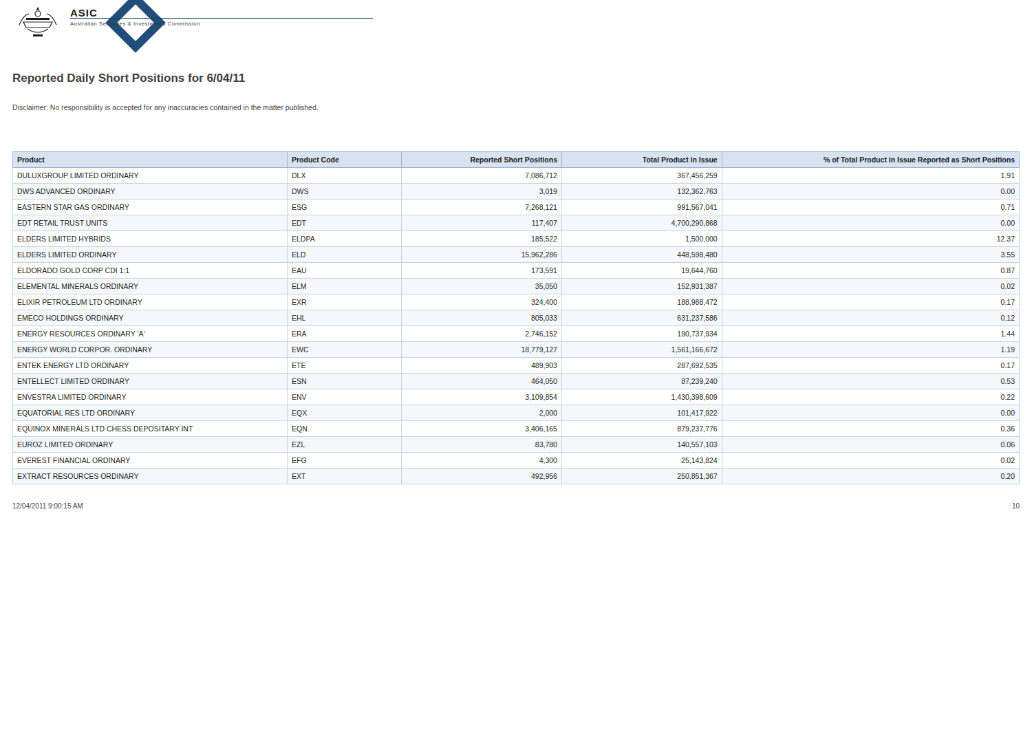ASIC
Australian Securities & Investments Commission
Reported Daily Short Positions for 6/04/11
Disclaimer: No responsibility is accepted for any inaccuracies contained in the matter published.
| Product | Product Code | Reported Short Positions | Total Product in Issue | % of Total Product in Issue Reported as Short Positions |
| --- | --- | --- | --- | --- |
| DULUXGROUP LIMITED ORDINARY | DLX | 7,086,712 | 367,456,259 | 1.91 |
| DWS ADVANCED ORDINARY | DWS | 3,019 | 132,362,763 | 0.00 |
| EASTERN STAR GAS ORDINARY | ESG | 7,268,121 | 991,567,041 | 0.71 |
| EDT RETAIL TRUST UNITS | EDT | 117,407 | 4,700,290,868 | 0.00 |
| ELDERS LIMITED HYBRIDS | ELDPA | 185,522 | 1,500,000 | 12.37 |
| ELDERS LIMITED ORDINARY | ELD | 15,962,286 | 448,598,480 | 3.55 |
| ELDORADO GOLD CORP CDI 1:1 | EAU | 173,591 | 19,644,760 | 0.87 |
| ELEMENTAL MINERALS ORDINARY | ELM | 35,050 | 152,931,387 | 0.02 |
| ELIXIR PETROLEUM LTD ORDINARY | EXR | 324,400 | 188,988,472 | 0.17 |
| EMECO HOLDINGS ORDINARY | EHL | 805,033 | 631,237,586 | 0.12 |
| ENERGY RESOURCES ORDINARY 'A' | ERA | 2,746,152 | 190,737,934 | 1.44 |
| ENERGY WORLD CORPOR. ORDINARY | EWC | 18,779,127 | 1,561,166,672 | 1.19 |
| ENTEK ENERGY LTD ORDINARY | ETE | 489,903 | 287,692,535 | 0.17 |
| ENTELLECT LIMITED ORDINARY | ESN | 464,050 | 87,239,240 | 0.53 |
| ENVESTRA LIMITED ORDINARY | ENV | 3,109,854 | 1,430,398,609 | 0.22 |
| EQUATORIAL RES LTD ORDINARY | EQX | 2,000 | 101,417,922 | 0.00 |
| EQUINOX MINERALS LTD CHESS DEPOSITARY INT | EQN | 3,406,165 | 879,237,776 | 0.36 |
| EUROZ LIMITED ORDINARY | EZL | 83,780 | 140,557,103 | 0.06 |
| EVEREST FINANCIAL ORDINARY | EFG | 4,300 | 25,143,824 | 0.02 |
| EXTRACT RESOURCES ORDINARY | EXT | 492,956 | 250,851,367 | 0.20 |
12/04/2011 9:00:15 AM 10